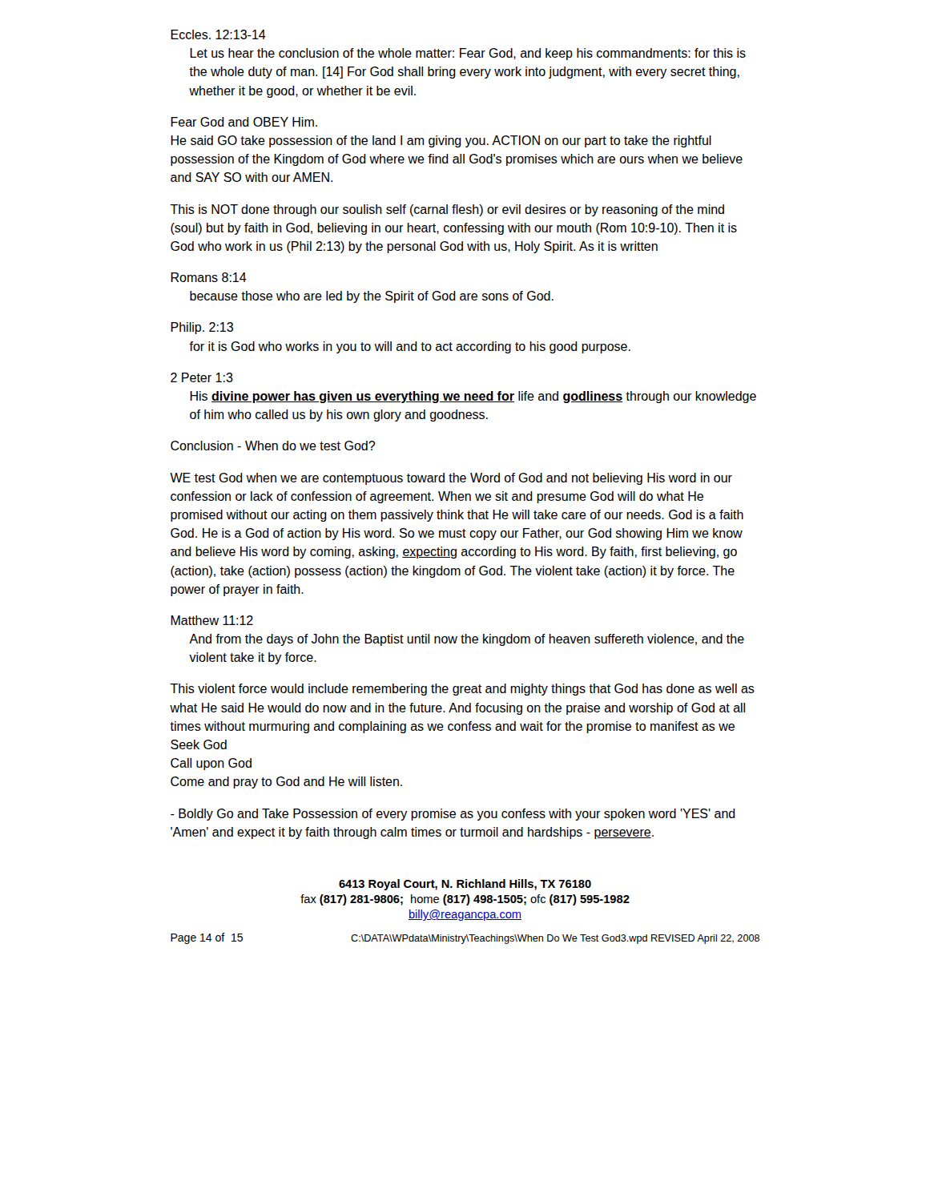Eccles. 12:13-14
Let us hear the conclusion of the whole matter: Fear God, and keep his commandments: for this is the whole duty of man. [14] For God shall bring every work into judgment, with every secret thing, whether it be good, or whether it be evil.
Fear God and OBEY Him.
He said GO take possession of the land I am giving you. ACTION on our part to take the rightful possession of the Kingdom of God where we find all God's promises which are ours when we believe and SAY SO with our AMEN.
This is NOT done through our soulish self (carnal flesh) or evil desires or by reasoning of the mind (soul) but by faith in God, believing in our heart, confessing with our mouth (Rom 10:9-10). Then it is God who work in us (Phil 2:13) by the personal God with us, Holy Spirit. As it is written
Romans 8:14
because those who are led by the Spirit of God are sons of God.
Philip. 2:13
for it is God who works in you to will and to act according to his good purpose.
2 Peter 1:3
His divine power has given us everything we need for life and godliness through our knowledge of him who called us by his own glory and goodness.
Conclusion - When do we test God?
WE test God when we are contemptuous toward the Word of God and not believing His word in our confession or lack of confession of agreement. When we sit and presume God will do what He promised without our acting on them passively think that He will take care of our needs. God is a faith God. He is a God of action by His word. So we must copy our Father, our God showing Him we know and believe His word by coming, asking, expecting according to His word. By faith, first believing, go (action), take (action) possess (action) the kingdom of God. The violent take (action) it by force. The power of prayer in faith.
Matthew 11:12
And from the days of John the Baptist until now the kingdom of heaven suffereth violence, and the violent take it by force.
This violent force would include remembering the great and mighty things that God has done as well as what He said He would do now and in the future. And focusing on the praise and worship of God at all times without murmuring and complaining as we confess and wait for the promise to manifest as we
Seek God
Call upon God
Come and pray to God and He will listen.
- Boldly Go and Take Possession of every promise as you confess with your spoken word 'YES' and 'Amen' and expect it by faith through calm times or turmoil and hardships - persevere.
6413 Royal Court, N. Richland Hills, TX 76180
fax (817) 281-9806; home (817) 498-1505; ofc (817) 595-1982
billy@reagancpa.com
Page 14 of 15 C:\DATA\WPdata\Ministry\Teachings\When Do We Test God3.wpd REVISED April 22, 2008